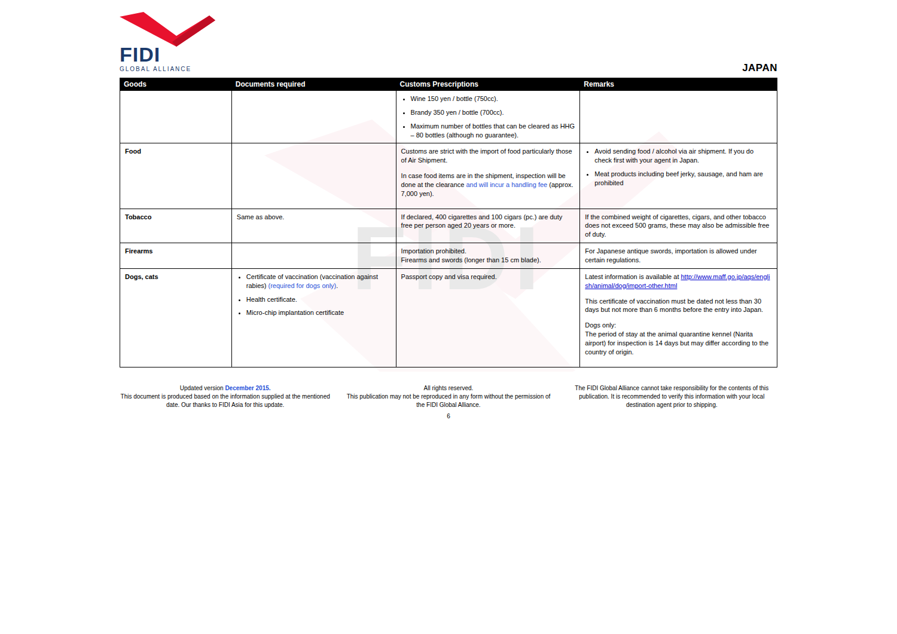FIDI
GLOBAL ALLIANCE
JAPAN
FIDI
| Goods | Documents required | Customs Prescriptions | Remarks |
| --- | --- | --- | --- |
| | | Wine 150 yen / bottle (750cc). Brandy 350 yen / bottle (700cc). Maximum number of bottles that can be cleared as HHG – 80 bottles (although no guarantee). | |
| Food | | Customs are strict with the import of food particularly those of Air Shipment. In case food items are in the shipment, inspection will be done at the clearance and will incur a handling fee (approx. 7,000 yen). | Avoid sending food / alcohol via air shipment. If you do check first with your agent in Japan. Meat products including beef jerky, sausage, and ham are prohibited |
| Tobacco | Same as above. | If declared, 400 cigarettes and 100 cigars (pc.) are duty free per person aged 20 years or more. | If the combined weight of cigarettes, cigars, and other tobacco does not exceed 500 grams, these may also be admissible free of duty. |
| Firearms | | Importation prohibited. Firearms and swords (longer than 15 cm blade). | For Japanese antique swords, importation is allowed under certain regulations. |
| Dogs, cats | Certificate of vaccination (vaccination against rabies) (required for dogs only) . Health certificate. Micro-chip implantation certificate | Passport copy and visa required. | Latest information is available at http://www.maff.go.jp/aqs/english/animal/dog/import-other.html This certificate of vaccination must be dated not less than 30 days but not more than 6 months before the entry into Japan. Dogs only: The period of stay at the animal quarantine kennel (Narita airport) for inspection is 14 days but may differ according to the country of origin. |
Updated version December 2015.
This document is produced based on the information supplied at the mentioned date. Our thanks to FIDI Asia for this update.
All rights reserved.
This publication may not be reproduced in any form without the permission of the FIDI Global Alliance.
The FIDI Global Alliance cannot take responsibility for the contents of this publication. It is recommended to verify this information with your local destination agent prior to shipping.
6